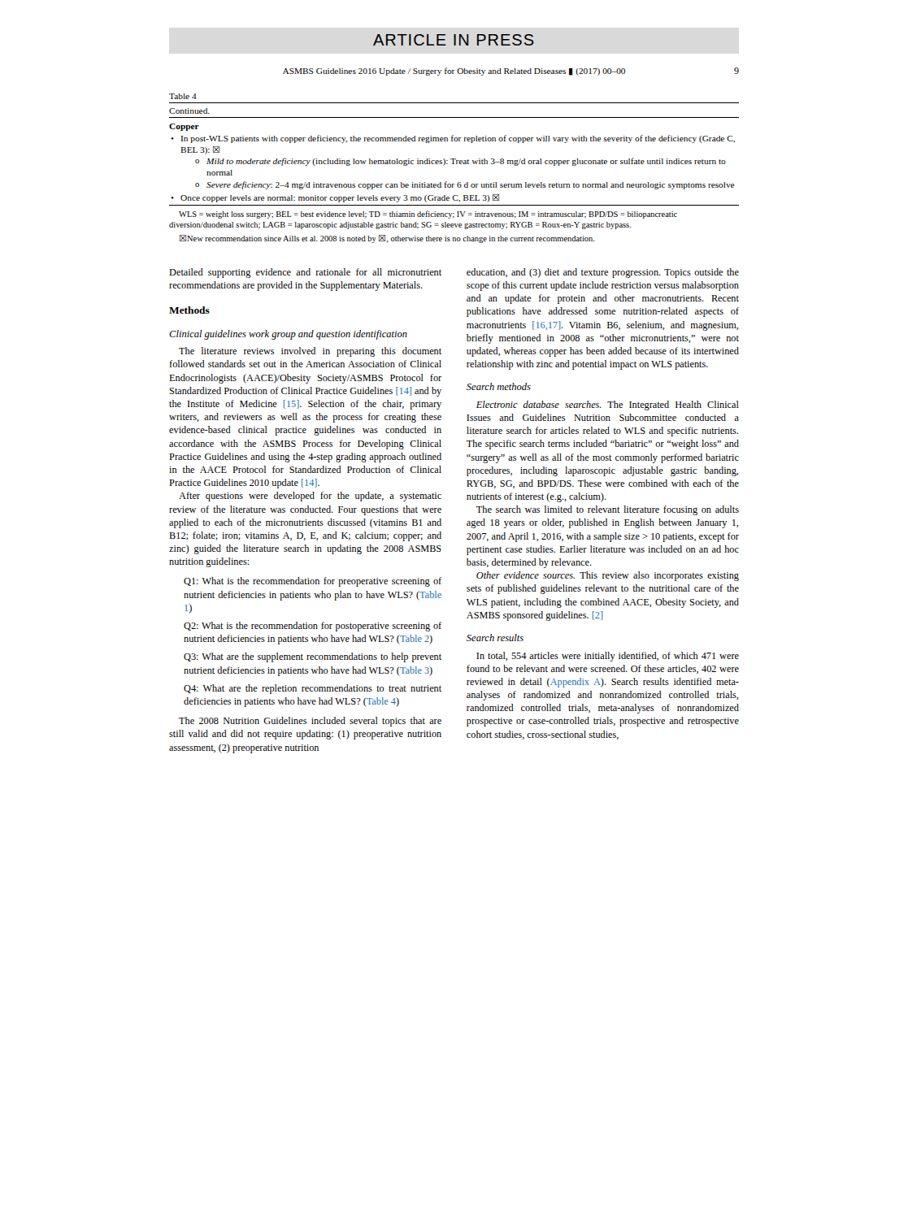ARTICLE IN PRESS
ASMBS Guidelines 2016 Update / Surgery for Obesity and Related Diseases ▮ (2017) 00–00 9
Table 4
Continued.
Copper
In post-WLS patients with copper deficiency, the recommended regimen for repletion of copper will vary with the severity of the deficiency (Grade C, BEL 3): ☒
Mild to moderate deficiency (including low hematologic indices): Treat with 3–8 mg/d oral copper gluconate or sulfate until indices return to normal
Severe deficiency: 2–4 mg/d intravenous copper can be initiated for 6 d or until serum levels return to normal and neurologic symptoms resolve
Once copper levels are normal: monitor copper levels every 3 mo (Grade C, BEL 3) ☒
WLS = weight loss surgery; BEL = best evidence level; TD = thiamin deficiency; IV = intravenous; IM = intramuscular; BPD/DS = biliopancreatic diversion/duodenal switch; LAGB = laparoscopic adjustable gastric band; SG = sleeve gastrectomy; RYGB = Roux-en-Y gastric bypass.
☒New recommendation since Aills et al. 2008 is noted by ☒, otherwise there is no change in the current recommendation.
Detailed supporting evidence and rationale for all micronutrient recommendations are provided in the Supplementary Materials.
Methods
Clinical guidelines work group and question identification
The literature reviews involved in preparing this document followed standards set out in the American Association of Clinical Endocrinologists (AACE)/Obesity Society/ASMBS Protocol for Standardized Production of Clinical Practice Guidelines [14] and by the Institute of Medicine [15]. Selection of the chair, primary writers, and reviewers as well as the process for creating these evidence-based clinical practice guidelines was conducted in accordance with the ASMBS Process for Developing Clinical Practice Guidelines and using the 4-step grading approach outlined in the AACE Protocol for Standardized Production of Clinical Practice Guidelines 2010 update [14].
After questions were developed for the update, a systematic review of the literature was conducted. Four questions that were applied to each of the micronutrients discussed (vitamins B1 and B12; folate; iron; vitamins A, D, E, and K; calcium; copper; and zinc) guided the literature search in updating the 2008 ASMBS nutrition guidelines:
Q1: What is the recommendation for preoperative screening of nutrient deficiencies in patients who plan to have WLS? (Table 1)
Q2: What is the recommendation for postoperative screening of nutrient deficiencies in patients who have had WLS? (Table 2)
Q3: What are the supplement recommendations to help prevent nutrient deficiencies in patients who have had WLS? (Table 3)
Q4: What are the repletion recommendations to treat nutrient deficiencies in patients who have had WLS? (Table 4)
The 2008 Nutrition Guidelines included several topics that are still valid and did not require updating: (1) preoperative nutrition assessment, (2) preoperative nutrition
education, and (3) diet and texture progression. Topics outside the scope of this current update include restriction versus malabsorption and an update for protein and other macronutrients. Recent publications have addressed some nutrition-related aspects of macronutrients [16,17]. Vitamin B6, selenium, and magnesium, briefly mentioned in 2008 as “other micronutrients,” were not updated, whereas copper has been added because of its intertwined relationship with zinc and potential impact on WLS patients.
Search methods
Electronic database searches. The Integrated Health Clinical Issues and Guidelines Nutrition Subcommittee conducted a literature search for articles related to WLS and specific nutrients. The specific search terms included “bariatric” or “weight loss” and “surgery” as well as all of the most commonly performed bariatric procedures, including laparoscopic adjustable gastric banding, RYGB, SG, and BPD/DS. These were combined with each of the nutrients of interest (e.g., calcium).
The search was limited to relevant literature focusing on adults aged 18 years or older, published in English between January 1, 2007, and April 1, 2016, with a sample size > 10 patients, except for pertinent case studies. Earlier literature was included on an ad hoc basis, determined by relevance.
Other evidence sources. This review also incorporates existing sets of published guidelines relevant to the nutritional care of the WLS patient, including the combined AACE, Obesity Society, and ASMBS sponsored guidelines. [2]
Search results
In total, 554 articles were initially identified, of which 471 were found to be relevant and were screened. Of these articles, 402 were reviewed in detail (Appendix A). Search results identified meta-analyses of randomized and nonrandomized controlled trials, randomized controlled trials, meta-analyses of nonrandomized prospective or case-controlled trials, prospective and retrospective cohort studies, cross-sectional studies,